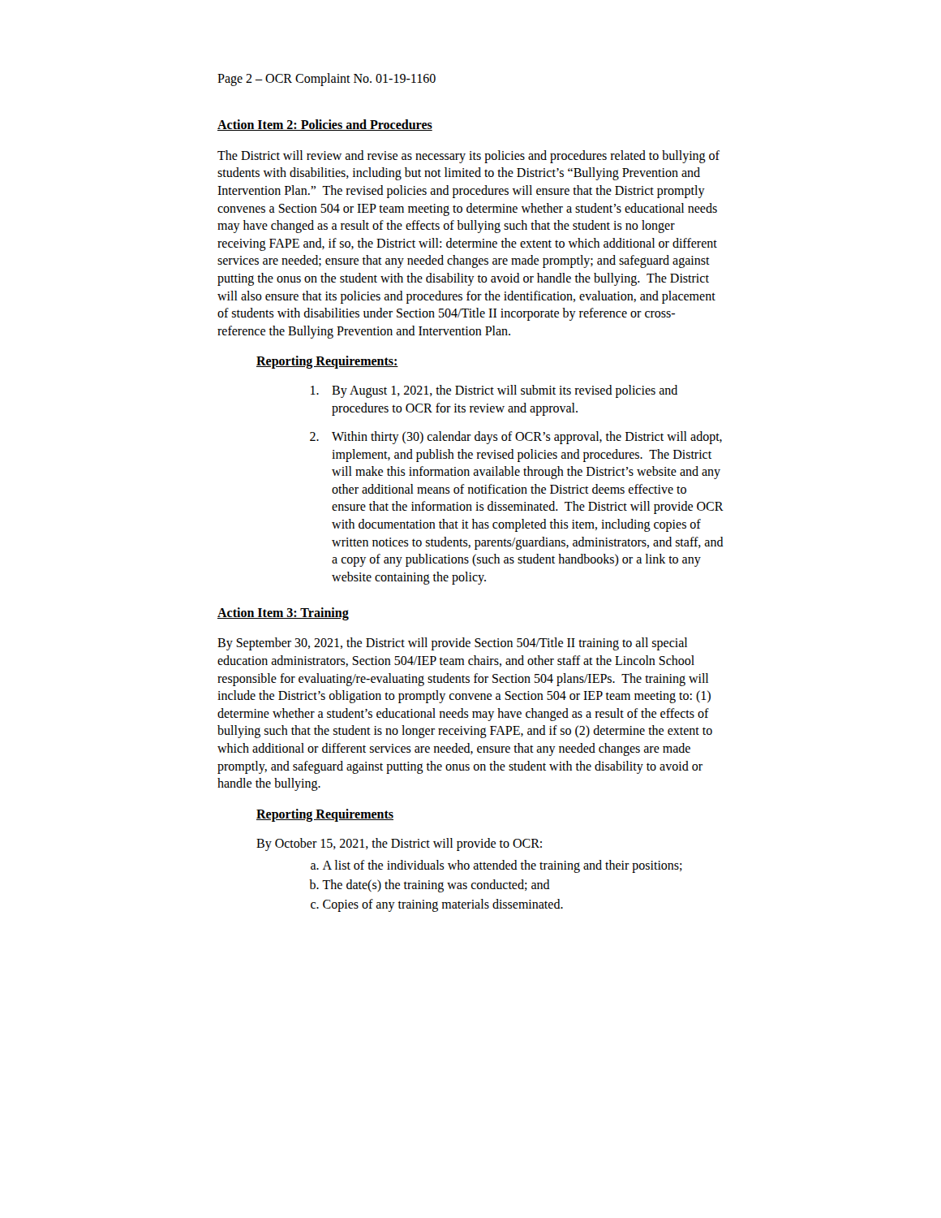Page 2 – OCR Complaint No. 01-19-1160
Action Item 2: Policies and Procedures
The District will review and revise as necessary its policies and procedures related to bullying of students with disabilities, including but not limited to the District’s “Bullying Prevention and Intervention Plan.” The revised policies and procedures will ensure that the District promptly convenes a Section 504 or IEP team meeting to determine whether a student’s educational needs may have changed as a result of the effects of bullying such that the student is no longer receiving FAPE and, if so, the District will: determine the extent to which additional or different services are needed; ensure that any needed changes are made promptly; and safeguard against putting the onus on the student with the disability to avoid or handle the bullying. The District will also ensure that its policies and procedures for the identification, evaluation, and placement of students with disabilities under Section 504/Title II incorporate by reference or cross-reference the Bullying Prevention and Intervention Plan.
Reporting Requirements:
By August 1, 2021, the District will submit its revised policies and procedures to OCR for its review and approval.
Within thirty (30) calendar days of OCR’s approval, the District will adopt, implement, and publish the revised policies and procedures. The District will make this information available through the District’s website and any other additional means of notification the District deems effective to ensure that the information is disseminated. The District will provide OCR with documentation that it has completed this item, including copies of written notices to students, parents/guardians, administrators, and staff, and a copy of any publications (such as student handbooks) or a link to any website containing the policy.
Action Item 3: Training
By September 30, 2021, the District will provide Section 504/Title II training to all special education administrators, Section 504/IEP team chairs, and other staff at the Lincoln School responsible for evaluating/re-evaluating students for Section 504 plans/IEPs. The training will include the District’s obligation to promptly convene a Section 504 or IEP team meeting to: (1) determine whether a student’s educational needs may have changed as a result of the effects of bullying such that the student is no longer receiving FAPE, and if so (2) determine the extent to which additional or different services are needed, ensure that any needed changes are made promptly, and safeguard against putting the onus on the student with the disability to avoid or handle the bullying.
Reporting Requirements
By October 15, 2021, the District will provide to OCR:
A list of the individuals who attended the training and their positions;
The date(s) the training was conducted; and
Copies of any training materials disseminated.